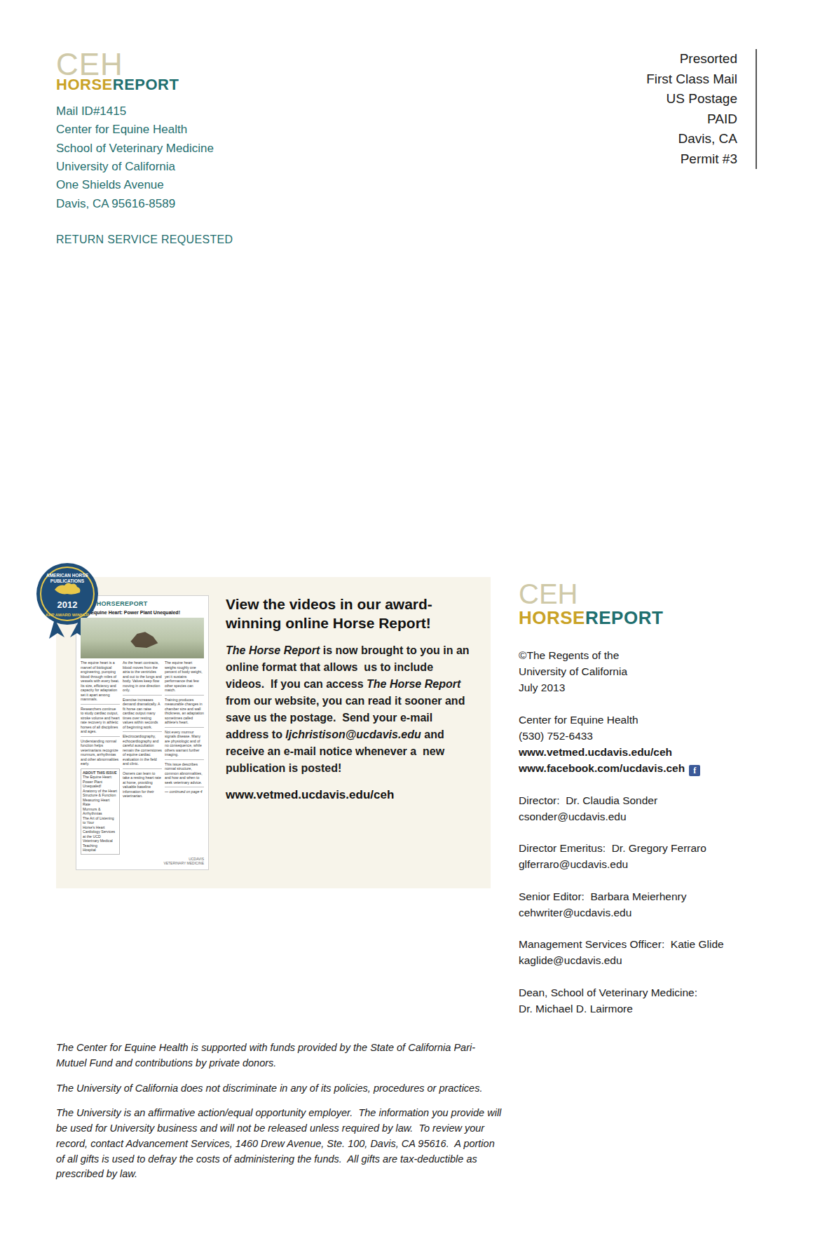CEH HORSE REPORT
Mail ID#1415
Center for Equine Health
School of Veterinary Medicine
University of California
One Shields Avenue
Davis, CA 95616-8589
RETURN SERVICE REQUESTED
Presorted
First Class Mail
US Postage
PAID
Davis, CA
Permit #3
AMERICAN HORSE PUBLICATIONS 2012 AHP AWARD WINNER
CEH HORSEREPORT
The Equine Heart: Power Plant Unequaled!
The equine heart is a marvel of biological engineering, pumping blood through miles of vessels with every beat. Its size, efficiency and capacity for adaptation set it apart among mammals.
Researchers continue to study cardiac output, stroke volume and heart rate recovery in athletic horses of all disciplines and ages.
Understanding normal function helps veterinarians recognize murmurs, arrhythmias and other abnormalities early.
ABOUT THIS ISSUE
The Equine Heart: Power Plant
Unequaled!
Anatomy of the Heart
Structure & Function
Measuring Heart Rate
Murmurs & Arrhythmias
The Art of Listening to Your
Horse's Heart
Cardiology Services at the UCD
Veterinary Medical Teaching
Hospital
As the heart contracts, blood moves from the atria to the ventricles and out to the lungs and body. Valves keep flow moving in one direction only.
Exercise increases demand dramatically. A fit horse can raise cardiac output many times over resting values within seconds of beginning work.
Electrocardiography, echocardiography and careful auscultation remain the cornerstones of equine cardiac evaluation in the field and clinic.
Owners can learn to take a resting heart rate at home, providing valuable baseline information for their veterinarian.
The equine heart weighs roughly one percent of body weight, yet it sustains performance that few other species can match.
Training produces measurable changes in chamber size and wall thickness, an adaptation sometimes called athlete's heart.
Not every murmur signals disease. Many are physiologic and of no consequence, while others warrant further imaging.
This issue describes normal structure, common abnormalities, and how and when to seek veterinary advice.
— continued on page 4
UCDAVIS
VETERINARY MEDICINE
View the videos in our award-winning online Horse Report!
The Horse Report is now brought to you in an online format that allows us to include videos. If you can access The Horse Report from our website, you can read it sooner and save us the postage. Send your e-mail address to ljchristison@ucdavis.edu and receive an e-mail notice whenever a new publication is posted!
www.vetmed.ucdavis.edu/ceh
CEH HORSE REPORT
©The Regents of the
University of California
July 2013
Center for Equine Health
(530) 752-6433
www.vetmed.ucdavis.edu/ceh
www.facebook.com/ucdavis.ceh f
Director: Dr. Claudia Sonder
csonder@ucdavis.edu
Director Emeritus: Dr. Gregory Ferraro
glferraro@ucdavis.edu
Senior Editor: Barbara Meierhenry
cehwriter@ucdavis.edu
Management Services Officer: Katie Glide
kaglide@ucdavis.edu
Dean, School of Veterinary Medicine:
Dr. Michael D. Lairmore
The Center for Equine Health is supported with funds provided by the State of California Pari-Mutuel Fund and contributions by private donors.
The University of California does not discriminate in any of its policies, procedures or practices.
The University is an affirmative action/equal opportunity employer. The information you provide will be used for University business and will not be released unless required by law. To review your record, contact Advancement Services, 1460 Drew Avenue, Ste. 100, Davis, CA 95616. A portion of all gifts is used to defray the costs of administering the funds. All gifts are tax-deductible as prescribed by law.